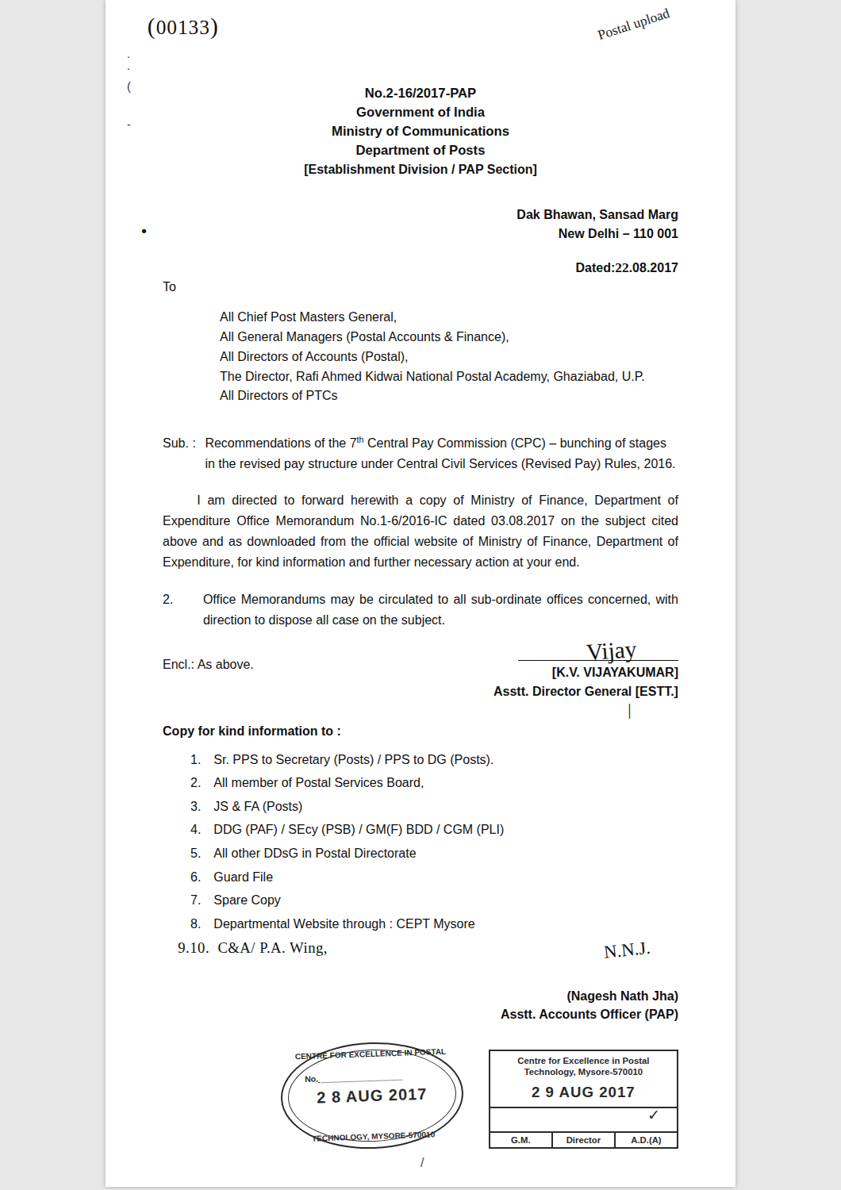(00133)
Postal upload
. . ( -
No.2-16/2017-PAP
Government of India
Ministry of Communications
Department of Posts
[Establishment Division / PAP Section]
• Dak Bhawan, Sansad Marg
New Delhi – 110 001
Dated:22.08.2017
To
All Chief Post Masters General,
All General Managers (Postal Accounts & Finance),
All Directors of Accounts (Postal),
The Director, Rafi Ahmed Kidwai National Postal Academy, Ghaziabad, U.P.
All Directors of PTCs
Sub. : Recommendations of the 7th Central Pay Commission (CPC) – bunching of stages in the revised pay structure under Central Civil Services (Revised Pay) Rules, 2016.
I am directed to forward herewith a copy of Ministry of Finance, Department of Expenditure Office Memorandum No.1-6/2016-IC dated 03.08.2017 on the subject cited above and as downloaded from the official website of Ministry of Finance, Department of Expenditure, for kind information and further necessary action at your end.
2. Office Memorandums may be circulated to all sub-ordinate offices concerned, with direction to dispose all case on the subject.
Encl.: As above.
Vijay
[K.V. VIJAYAKUMAR]
Asstt. Director General [ESTT.]
|
Copy for kind information to :
Sr. PPS to Secretary (Posts) / PPS to DG (Posts).
All member of Postal Services Board,
JS & FA (Posts)
DDG (PAF) / SEcy (PSB) / GM(F) BDD / CGM (PLI)
All other DDsG in Postal Directorate
Guard File
Spare Copy
Departmental Website through : CEPT Mysore
9.10. C&A/ P.A. Wing,
N.N.J.
(Nagesh Nath Jha)
Asstt. Accounts Officer (PAP)
CENTRE FOR EXCELLENCE IN POSTAL
No.
2 8 AUG 2017
TECHNOLOGY, MYSORE-570010
Centre for Excellence in Postal
Technology, Mysore-570010
2 9 AUG 2017
✓
G.M.
Director
A.D.(A)
/